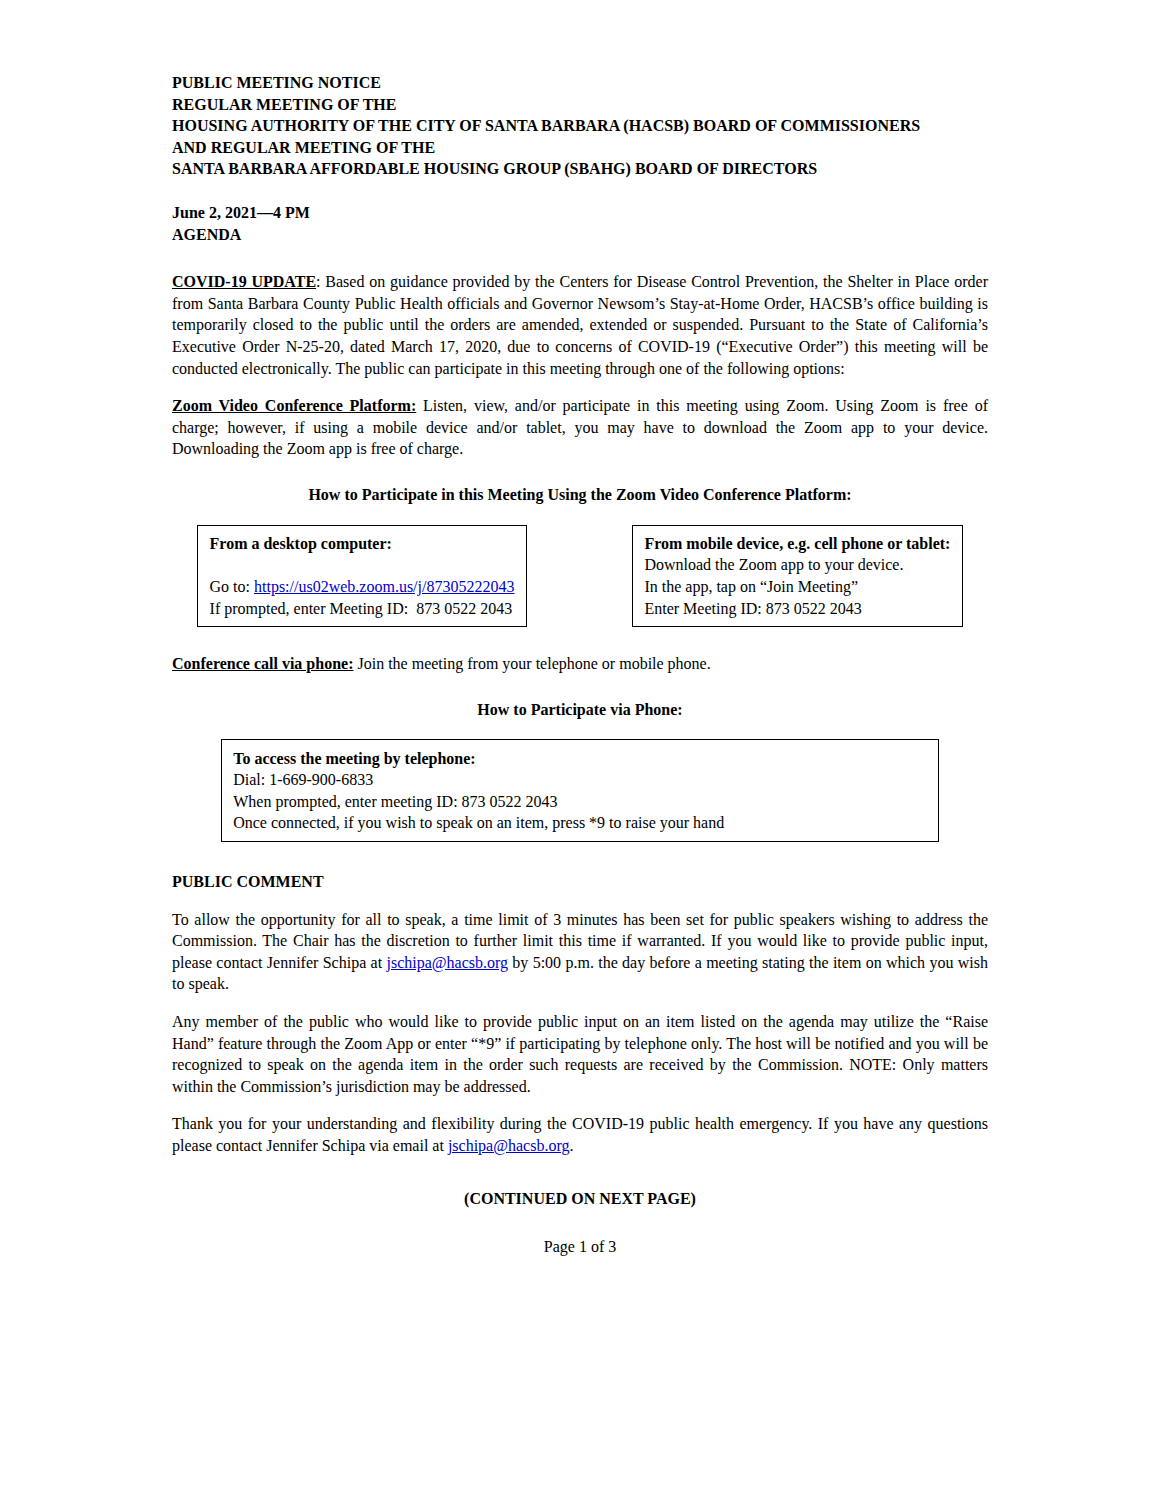Public Meeting Notice
Regular Meeting of the
Housing Authority of the City of Santa Barbara (HACSB) Board of Commissioners
and Regular Meeting of the
Santa Barbara Affordable Housing Group (SBAHG) Board of Directors
June 2, 2021—4 PM
AGENDA
COVID-19 UPDATE: Based on guidance provided by the Centers for Disease Control Prevention, the Shelter in Place order from Santa Barbara County Public Health officials and Governor Newsom’s Stay-at-Home Order, HACSB’s office building is temporarily closed to the public until the orders are amended, extended or suspended. Pursuant to the State of California’s Executive Order N-25-20, dated March 17, 2020, due to concerns of COVID-19 (“Executive Order”) this meeting will be conducted electronically. The public can participate in this meeting through one of the following options:
Zoom Video Conference Platform: Listen, view, and/or participate in this meeting using Zoom. Using Zoom is free of charge; however, if using a mobile device and/or tablet, you may have to download the Zoom app to your device. Downloading the Zoom app is free of charge.
How to Participate in this Meeting Using the Zoom Video Conference Platform:
From a desktop computer:
Go to: https://us02web.zoom.us/j/87305222043
If prompted, enter Meeting ID: 873 0522 2043
From mobile device, e.g. cell phone or tablet:
Download the Zoom app to your device.
In the app, tap on “Join Meeting”
Enter Meeting ID: 873 0522 2043
Conference call via phone: Join the meeting from your telephone or mobile phone.
How to Participate via Phone:
To access the meeting by telephone:
Dial: 1-669-900-6833
When prompted, enter meeting ID: 873 0522 2043
Once connected, if you wish to speak on an item, press *9 to raise your hand
PUBLIC COMMENT
To allow the opportunity for all to speak, a time limit of 3 minutes has been set for public speakers wishing to address the Commission. The Chair has the discretion to further limit this time if warranted. If you would like to provide public input, please contact Jennifer Schipa at jschipa@hacsb.org by 5:00 p.m. the day before a meeting stating the item on which you wish to speak.
Any member of the public who would like to provide public input on an item listed on the agenda may utilize the “Raise Hand” feature through the Zoom App or enter “*9” if participating by telephone only. The host will be notified and you will be recognized to speak on the agenda item in the order such requests are received by the Commission. NOTE: Only matters within the Commission’s jurisdiction may be addressed.
Thank you for your understanding and flexibility during the COVID-19 public health emergency. If you have any questions please contact Jennifer Schipa via email at jschipa@hacsb.org.
(CONTINUED ON NEXT PAGE)
Page 1 of 3